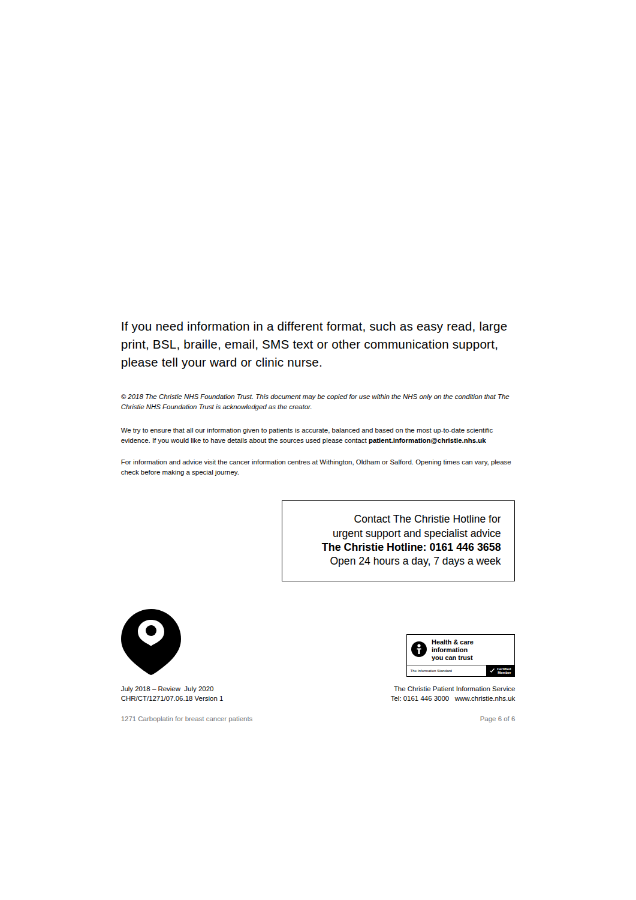If you need information in a different format, such as easy read, large print, BSL, braille, email, SMS text or other communication support, please tell your ward or clinic nurse.
© 2018 The Christie NHS Foundation Trust. This document may be copied for use within the NHS only on the condition that The Christie NHS Foundation Trust is acknowledged as the creator.
We try to ensure that all our information given to patients is accurate, balanced and based on the most up-to-date scientific evidence. If you would like to have details about the sources used please contact patient.information@christie.nhs.uk
For information and advice visit the cancer information centres at Withington, Oldham or Salford. Opening times can vary, please check before making a special journey.
Contact The Christie Hotline for
urgent support and specialist advice
The Christie Hotline: 0161 446 3658
Open 24 hours a day, 7 days a week
Health & care
information
you can trust
The Information Standard
Certified
Member
July 2018 – Review July 2020
CHR/CT/1271/07.06.18 Version 1
The Christie Patient Information Service
Tel: 0161 446 3000 www.christie.nhs.uk
1271 Carboplatin for breast cancer patients
Page 6 of 6